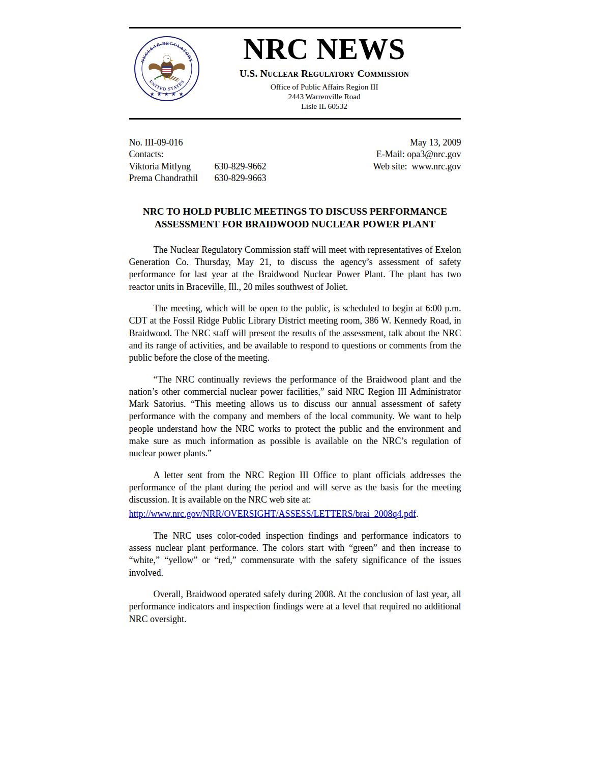NUCLEAR REGULATORY UNITED STATES ★ ★ ★ ★ ★
NRC NEWS
U.S. Nuclear Regulatory Commission
Office of Public Affairs Region III
2443 Warrenville Road
Lisle IL 60532
| No. III-09-016 | May 13, 2009 |
| Contacts: | E-Mail: opa3@nrc.gov |
| Viktoria Mitlyng 630-829-9662 | Web site: www.nrc.gov |
| Prema Chandrathil 630-829-9663 | |
NRC to Hold Public Meetings to Discuss Performance Assessment for Braidwood Nuclear Power Plant
The Nuclear Regulatory Commission staff will meet with representatives of Exelon Generation Co. Thursday, May 21, to discuss the agency’s assessment of safety performance for last year at the Braidwood Nuclear Power Plant. The plant has two reactor units in Braceville, Ill., 20 miles southwest of Joliet.
The meeting, which will be open to the public, is scheduled to begin at 6:00 p.m. CDT at the Fossil Ridge Public Library District meeting room, 386 W. Kennedy Road, in Braidwood. The NRC staff will present the results of the assessment, talk about the NRC and its range of activities, and be available to respond to questions or comments from the public before the close of the meeting.
“The NRC continually reviews the performance of the Braidwood plant and the nation’s other commercial nuclear power facilities,” said NRC Region III Administrator Mark Satorius. “This meeting allows us to discuss our annual assessment of safety performance with the company and members of the local community. We want to help people understand how the NRC works to protect the public and the environment and make sure as much information as possible is available on the NRC’s regulation of nuclear power plants.”
A letter sent from the NRC Region III Office to plant officials addresses the performance of the plant during the period and will serve as the basis for the meeting discussion. It is available on the NRC web site at:
http://www.nrc.gov/NRR/OVERSIGHT/ASSESS/LETTERS/brai_2008q4.pdf.
The NRC uses color-coded inspection findings and performance indicators to assess nuclear plant performance. The colors start with “green” and then increase to “white,” “yellow” or “red,” commensurate with the safety significance of the issues involved.
Overall, Braidwood operated safely during 2008. At the conclusion of last year, all performance indicators and inspection findings were at a level that required no additional NRC oversight.